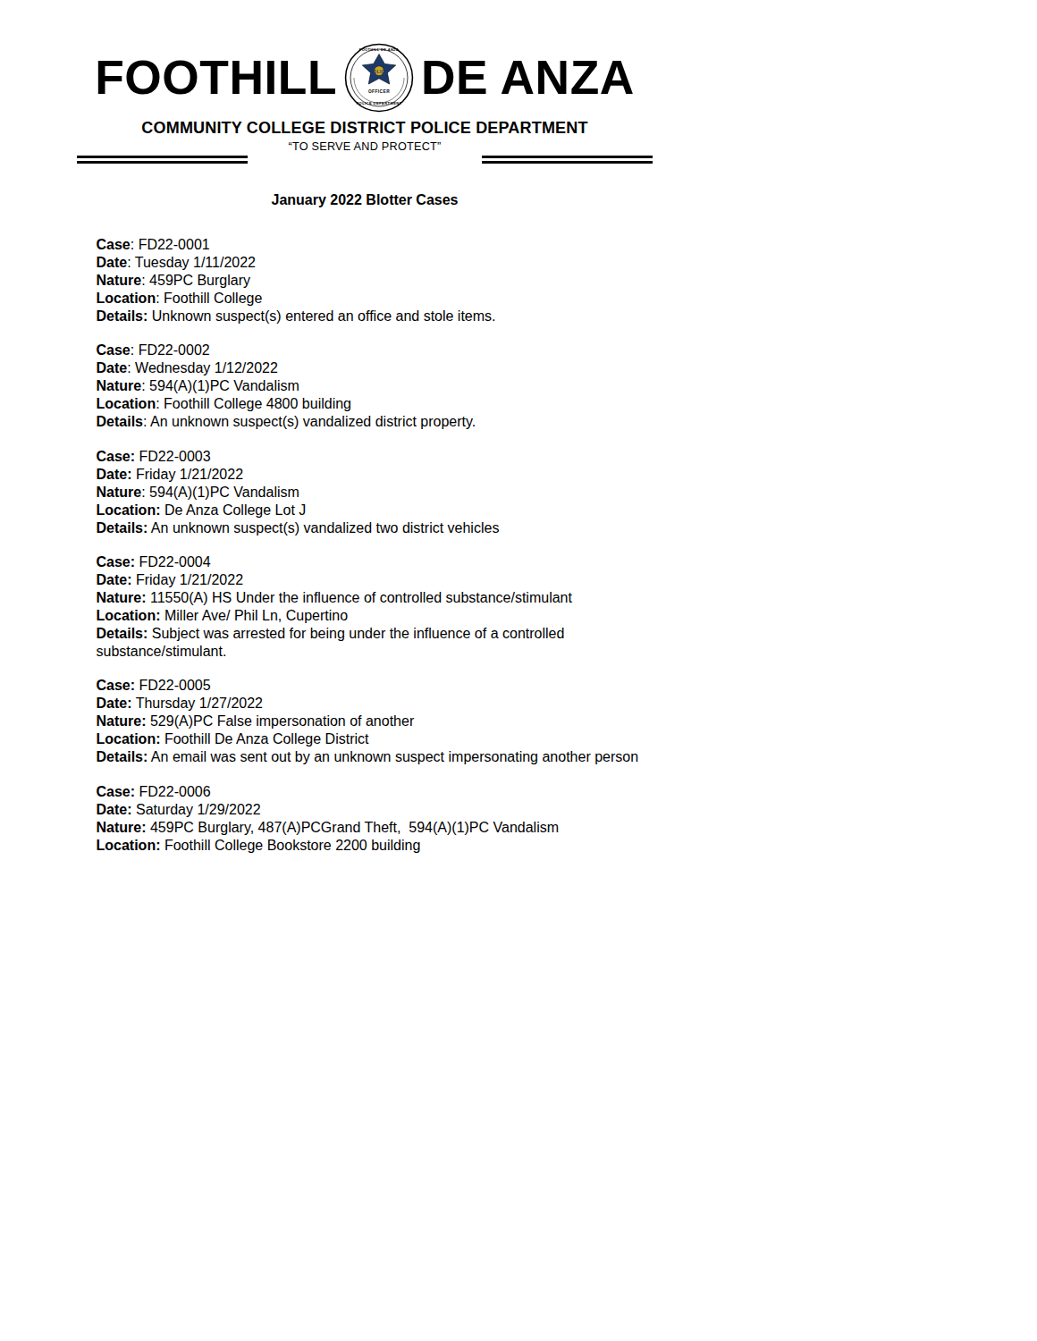FOOTHILL POLICE OFFICER POLICE DEPARTMENT FOOTHILL DE ANZA DE ANZA
COMMUNITY COLLEGE DISTRICT POLICE DEPARTMENT
“TO SERVE AND PROTECT”
January 2022 Blotter Cases
Case: FD22-0001
Date: Tuesday 1/11/2022
Nature: 459PC Burglary
Location: Foothill College
Details: Unknown suspect(s) entered an office and stole items.
Case: FD22-0002
Date: Wednesday 1/12/2022
Nature: 594(A)(1)PC Vandalism
Location: Foothill College 4800 building
Details: An unknown suspect(s) vandalized district property.
Case: FD22-0003
Date: Friday 1/21/2022
Nature: 594(A)(1)PC Vandalism
Location: De Anza College Lot J
Details: An unknown suspect(s) vandalized two district vehicles
Case: FD22-0004
Date: Friday 1/21/2022
Nature: 11550(A) HS Under the influence of controlled substance/stimulant
Location: Miller Ave/ Phil Ln, Cupertino
Details: Subject was arrested for being under the influence of a controlled substance/stimulant.
Case: FD22-0005
Date: Thursday 1/27/2022
Nature: 529(A)PC False impersonation of another
Location: Foothill De Anza College District
Details: An email was sent out by an unknown suspect impersonating another person
Case: FD22-0006
Date: Saturday 1/29/2022
Nature: 459PC Burglary, 487(A)PCGrand Theft, 594(A)(1)PC Vandalism
Location: Foothill College Bookstore 2200 building